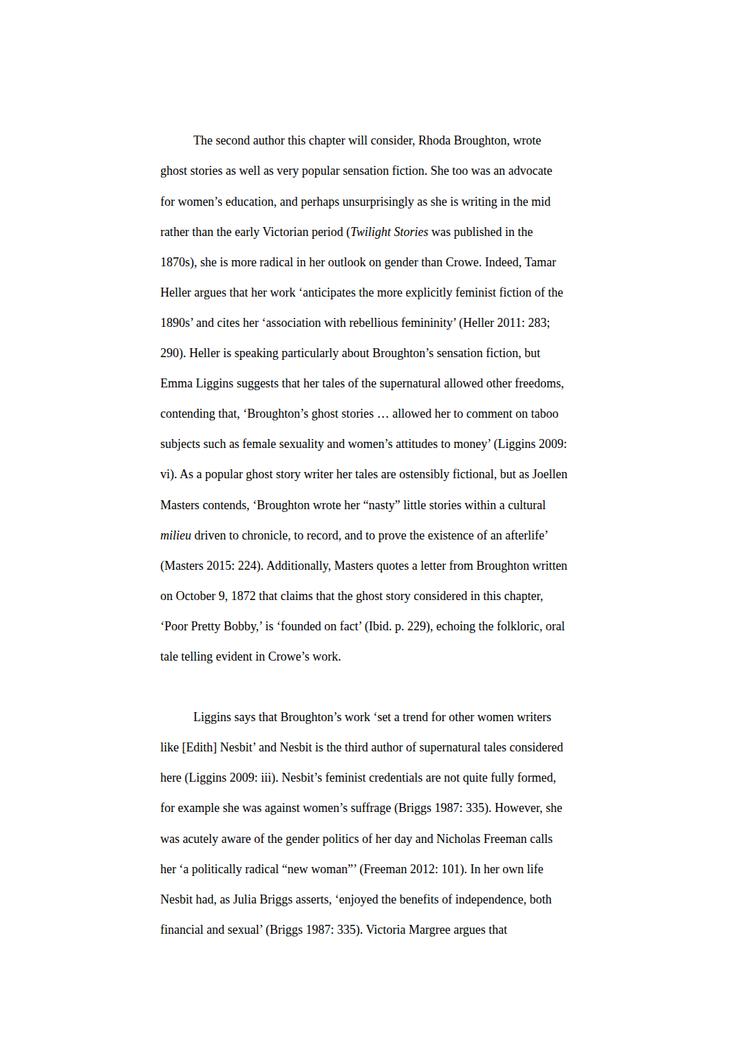The second author this chapter will consider, Rhoda Broughton, wrote ghost stories as well as very popular sensation fiction. She too was an advocate for women’s education, and perhaps unsurprisingly as she is writing in the mid rather than the early Victorian period (Twilight Stories was published in the 1870s), she is more radical in her outlook on gender than Crowe. Indeed, Tamar Heller argues that her work ‘anticipates the more explicitly feminist fiction of the 1890s’ and cites her ‘association with rebellious femininity’ (Heller 2011: 283; 290). Heller is speaking particularly about Broughton’s sensation fiction, but Emma Liggins suggests that her tales of the supernatural allowed other freedoms, contending that, ‘Broughton’s ghost stories … allowed her to comment on taboo subjects such as female sexuality and women’s attitudes to money’ (Liggins 2009: vi). As a popular ghost story writer her tales are ostensibly fictional, but as Joellen Masters contends, ‘Broughton wrote her “nasty” little stories within a cultural milieu driven to chronicle, to record, and to prove the existence of an afterlife’ (Masters 2015: 224). Additionally, Masters quotes a letter from Broughton written on October 9, 1872 that claims that the ghost story considered in this chapter, ‘Poor Pretty Bobby,’ is ‘founded on fact’ (Ibid. p. 229), echoing the folkloric, oral tale telling evident in Crowe’s work.
Liggins says that Broughton’s work ‘set a trend for other women writers like [Edith] Nesbit’ and Nesbit is the third author of supernatural tales considered here (Liggins 2009: iii). Nesbit’s feminist credentials are not quite fully formed, for example she was against women’s suffrage (Briggs 1987: 335). However, she was acutely aware of the gender politics of her day and Nicholas Freeman calls her ‘a politically radical “new woman”’ (Freeman 2012: 101). In her own life Nesbit had, as Julia Briggs asserts, ‘enjoyed the benefits of independence, both financial and sexual’ (Briggs 1987: 335). Victoria Margree argues that